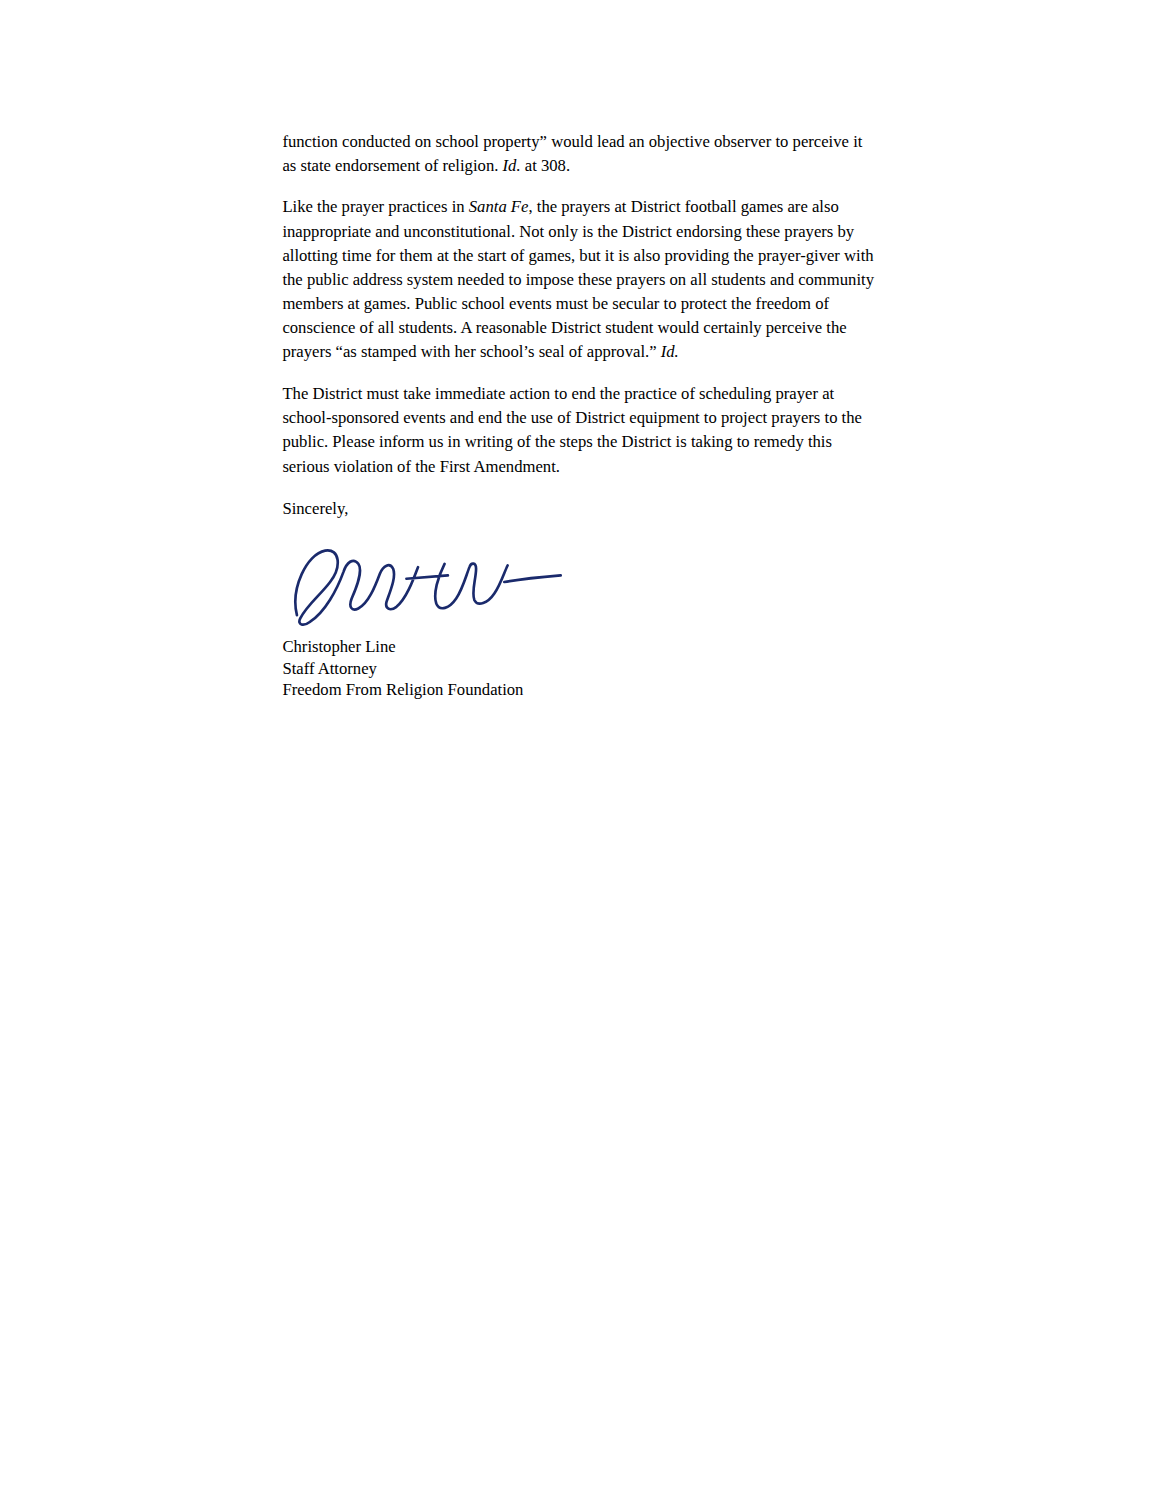function conducted on school property” would lead an objective observer to perceive it as state endorsement of religion. Id. at 308.
Like the prayer practices in Santa Fe, the prayers at District football games are also inappropriate and unconstitutional. Not only is the District endorsing these prayers by allotting time for them at the start of games, but it is also providing the prayer-giver with the public address system needed to impose these prayers on all students and community members at games. Public school events must be secular to protect the freedom of conscience of all students. A reasonable District student would certainly perceive the prayers “as stamped with her school’s seal of approval.” Id.
The District must take immediate action to end the practice of scheduling prayer at school-sponsored events and end the use of District equipment to project prayers to the public. Please inform us in writing of the steps the District is taking to remedy this serious violation of the First Amendment.
Sincerely,
Christopher Line
Staff Attorney
Freedom From Religion Foundation